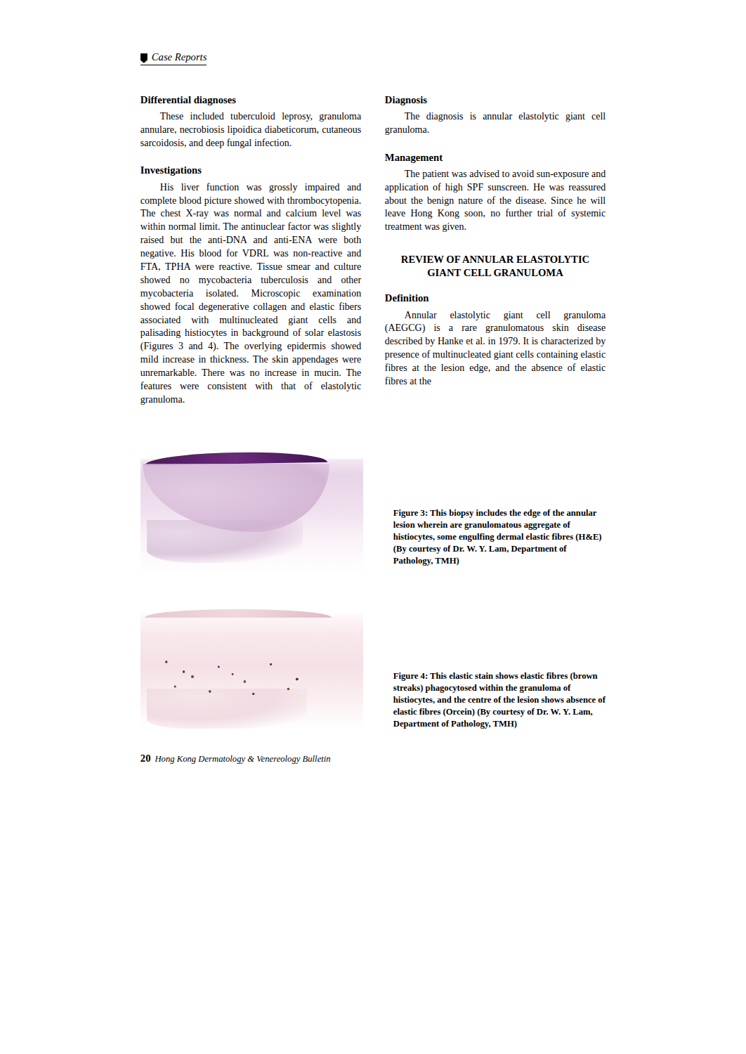Case Reports
Differential diagnoses
These included tuberculoid leprosy, granuloma annulare, necrobiosis lipoidica diabeticorum, cutaneous sarcoidosis, and deep fungal infection.
Investigations
His liver function was grossly impaired and complete blood picture showed with thrombocytopenia. The chest X-ray was normal and calcium level was within normal limit. The antinuclear factor was slightly raised but the anti-DNA and anti-ENA were both negative. His blood for VDRL was non-reactive and FTA, TPHA were reactive. Tissue smear and culture showed no mycobacteria tuberculosis and other mycobacteria isolated. Microscopic examination showed focal degenerative collagen and elastic fibers associated with multinucleated giant cells and palisading histiocytes in background of solar elastosis (Figures 3 and 4). The overlying epidermis showed mild increase in thickness. The skin appendages were unremarkable. There was no increase in mucin. The features were consistent with that of elastolytic granuloma.
Diagnosis
The diagnosis is annular elastolytic giant cell granuloma.
Management
The patient was advised to avoid sun-exposure and application of high SPF sunscreen. He was reassured about the benign nature of the disease. Since he will leave Hong Kong soon, no further trial of systemic treatment was given.
REVIEW OF ANNULAR ELASTOLYTIC
GIANT CELL GRANULOMA
Definition
Annular elastolytic giant cell granuloma (AEGCG) is a rare granulomatous skin disease described by Hanke et al. in 1979. It is characterized by presence of multinucleated giant cells containing elastic fibres at the lesion edge, and the absence of elastic fibres at the
Figure 3: This biopsy includes the edge of the annular lesion wherein are granulomatous aggregate of histiocytes, some engulfing dermal elastic fibres (H&E)(By courtesy of Dr. W. Y. Lam, Department of Pathology, TMH)
Figure 4: This elastic stain shows elastic fibres (brown streaks) phagocytosed within the granuloma of histiocytes, and the centre of the lesion shows absence of elastic fibres (Orcein) (By courtesy of Dr. W. Y. Lam, Department of Pathology, TMH)
20 Hong Kong Dermatology & Venereology Bulletin